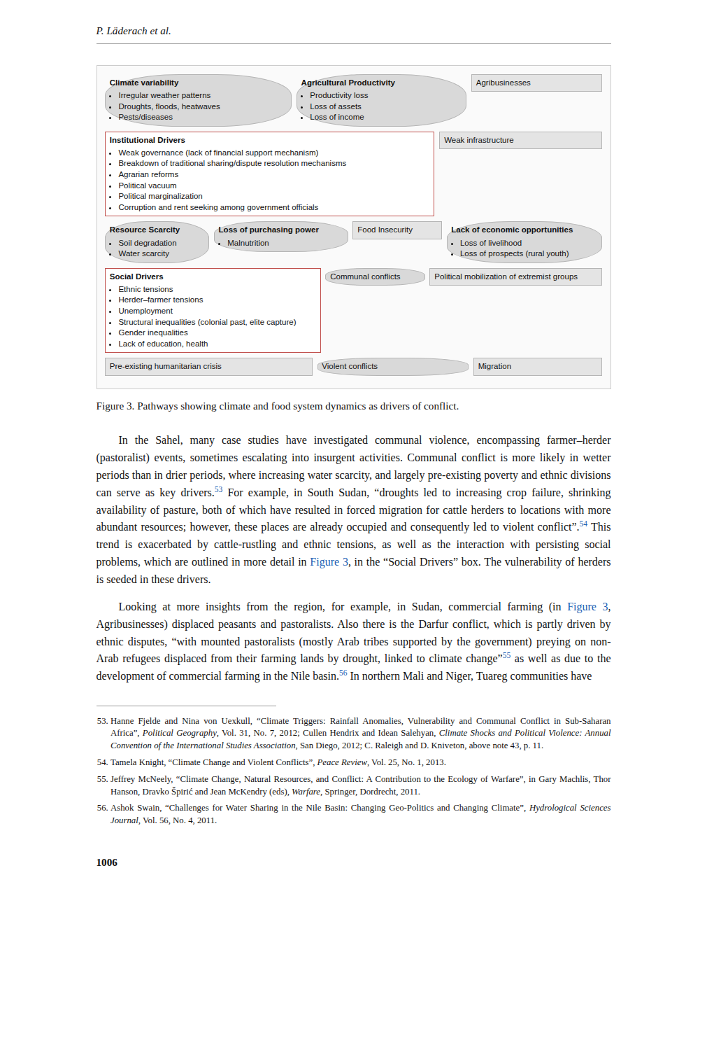P. Läderach et al.
Climate variability
Irregular weather patterns
Droughts, floods, heatwaves
Pests/diseases
Agricultural Productivity
Productivity loss
Loss of assets
Loss of income
Agribusinesses
Institutional Drivers
Weak governance (lack of financial support mechanism)
Breakdown of traditional sharing/dispute resolution mechanisms
Agrarian reforms
Political vacuum
Political marginalization
Corruption and rent seeking among government officials
Weak infrastructure
Resource Scarcity
Soil degradation
Water scarcity
Loss of purchasing power
Malnutrition
Food Insecurity
Lack of economic opportunities
Loss of livelihood
Loss of prospects (rural youth)
Social Drivers
Ethnic tensions
Herder–farmer tensions
Unemployment
Structural inequalities (colonial past, elite capture)
Gender inequalities
Lack of education, health
Communal conflicts
Political mobilization of extremist groups
Pre-existing humanitarian crisis
Violent conflicts
Migration
Figure 3. Pathways showing climate and food system dynamics as drivers of conflict.
In the Sahel, many case studies have investigated communal violence, encompassing farmer–herder (pastoralist) events, sometimes escalating into insurgent activities. Communal conflict is more likely in wetter periods than in drier periods, where increasing water scarcity, and largely pre-existing poverty and ethnic divisions can serve as key drivers.53 For example, in South Sudan, “droughts led to increasing crop failure, shrinking availability of pasture, both of which have resulted in forced migration for cattle herders to locations with more abundant resources; however, these places are already occupied and consequently led to violent conflict”.54 This trend is exacerbated by cattle-rustling and ethnic tensions, as well as the interaction with persisting social problems, which are outlined in more detail in Figure 3, in the “Social Drivers” box. The vulnerability of herders is seeded in these drivers.
Looking at more insights from the region, for example, in Sudan, commercial farming (in Figure 3, Agribusinesses) displaced peasants and pastoralists. Also there is the Darfur conflict, which is partly driven by ethnic disputes, “with mounted pastoralists (mostly Arab tribes supported by the government) preying on non-Arab refugees displaced from their farming lands by drought, linked to climate change”55 as well as due to the development of commercial farming in the Nile basin.56 In northern Mali and Niger, Tuareg communities have
Hanne Fjelde and Nina von Uexkull, “Climate Triggers: Rainfall Anomalies, Vulnerability and Communal Conflict in Sub-Saharan Africa”, Political Geography, Vol. 31, No. 7, 2012; Cullen Hendrix and Idean Salehyan, Climate Shocks and Political Violence: Annual Convention of the International Studies Association, San Diego, 2012; C. Raleigh and D. Kniveton, above note 43, p. 11.
Tamela Knight, “Climate Change and Violent Conflicts”, Peace Review, Vol. 25, No. 1, 2013.
Jeffrey McNeely, “Climate Change, Natural Resources, and Conflict: A Contribution to the Ecology of Warfare”, in Gary Machlis, Thor Hanson, Dravko Špirić and Jean McKendry (eds), Warfare, Springer, Dordrecht, 2011.
Ashok Swain, “Challenges for Water Sharing in the Nile Basin: Changing Geo-Politics and Changing Climate”, Hydrological Sciences Journal, Vol. 56, No. 4, 2011.
1006